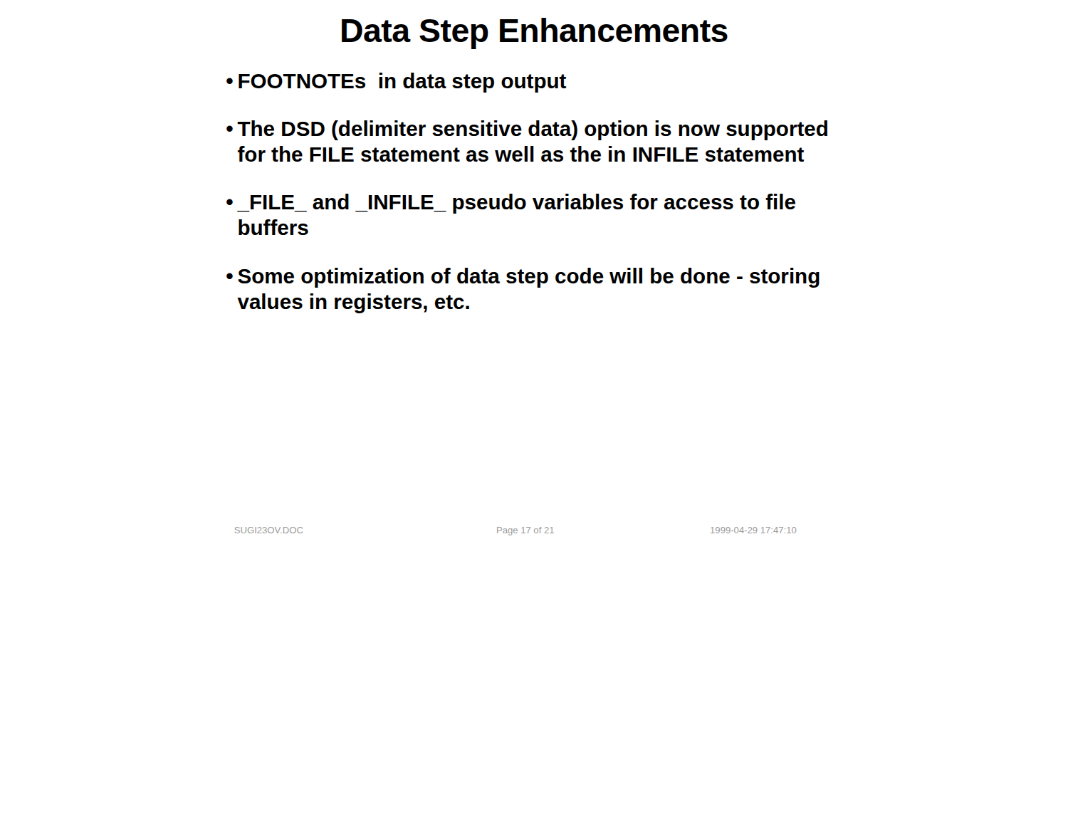Data Step Enhancements
FOOTNOTEs in data step output
The DSD (delimiter sensitive data) option is now supported for the FILE statement as well as the in INFILE statement
_FILE_ and _INFILE_ pseudo variables for access to file buffers
Some optimization of data step code will be done - storing values in registers, etc.
SUGI23OV.DOC Page 17 of 21 1999-04-29 17:47:10